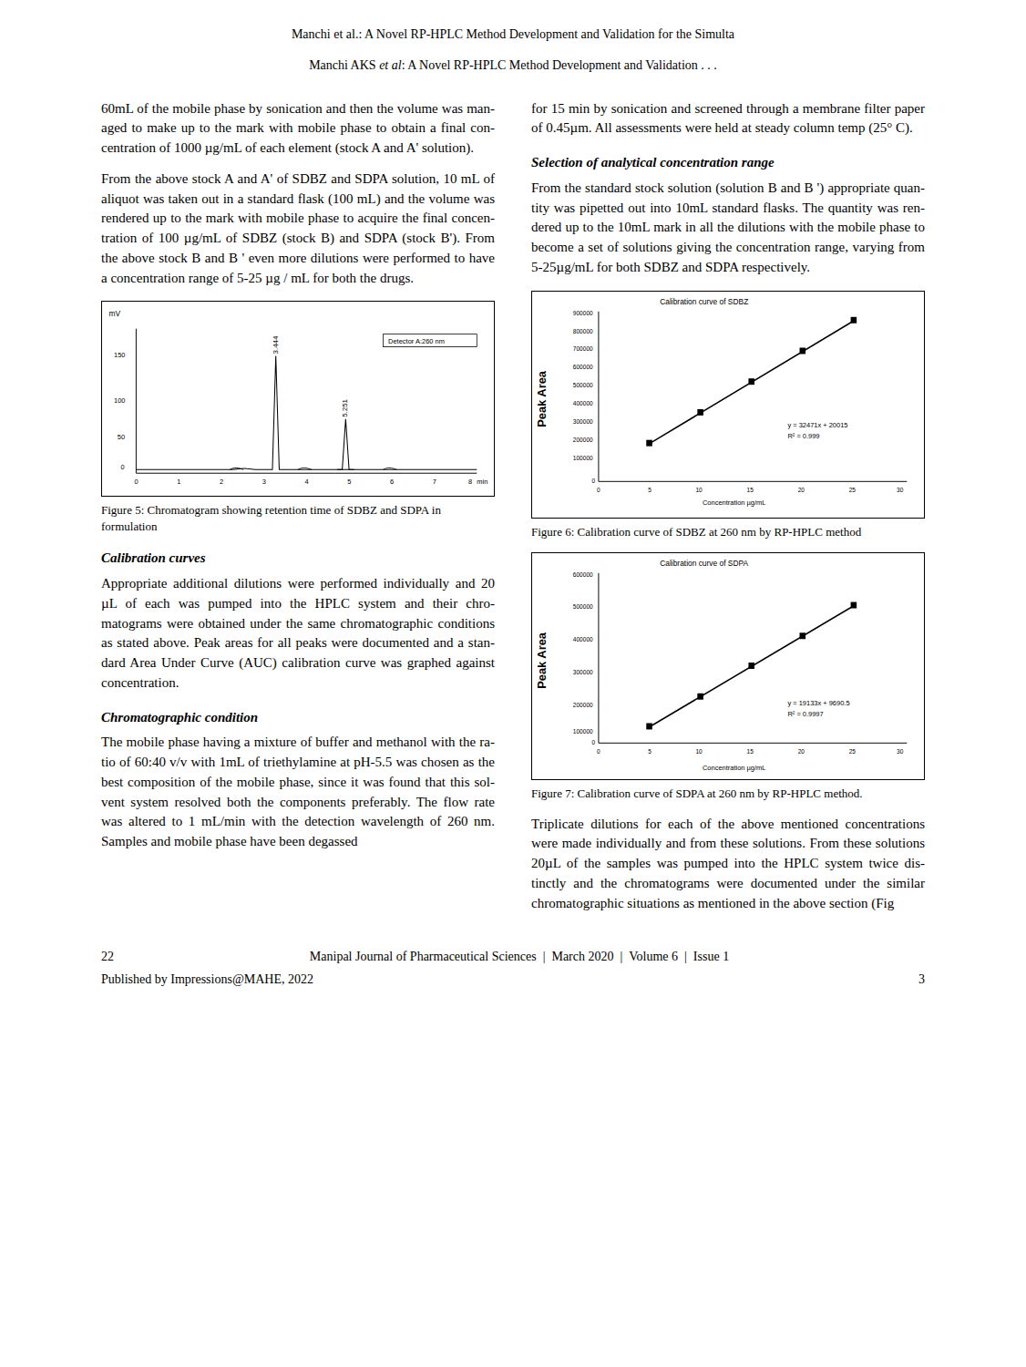Manchi et al.: A Novel RP-HPLC Method Development and Validation for the Simulta
Manchi AKS et al: A Novel RP-HPLC Method Development and Validation . . .
60mL of the mobile phase by sonication and then the volume was managed to make up to the mark with mobile phase to obtain a final concentration of 1000 µg/mL of each element (stock A and A' solution).
From the above stock A and A' of SDBZ and SDPA solution, 10 mL of aliquot was taken out in a standard flask (100 mL) and the volume was rendered up to the mark with mobile phase to acquire the final concentration of 100 µg/mL of SDBZ (stock B) and SDPA (stock B'). From the above stock B and B ' even more dilutions were performed to have a concentration range of 5-25 µg / mL for both the drugs.
mV Detector A:260 nm 150 100 50 0 0 1 2 3 4 5 6 7 8 min 3.444 5.251
Figure 5: Chromatogram showing retention time of SDBZ and SDPA in formulation
Calibration curves
Appropriate additional dilutions were performed individually and 20 µL of each was pumped into the HPLC system and their chromatograms were obtained under the same chromatographic conditions as stated above. Peak areas for all peaks were documented and a standard Area Under Curve (AUC) calibration curve was graphed against concentration.
Chromatographic condition
The mobile phase having a mixture of buffer and methanol with the ratio of 60:40 v/v with 1mL of triethylamine at pH-5.5 was chosen as the best composition of the mobile phase, since it was found that this solvent system resolved both the components preferably. The flow rate was altered to 1 mL/min with the detection wavelength of 260 nm. Samples and mobile phase have been degassed
for 15 min by sonication and screened through a membrane filter paper of 0.45µm. All assessments were held at steady column temp (25° C).
Selection of analytical concentration range
From the standard stock solution (solution B and B ') appropriate quantity was pipetted out into 10mL standard flasks. The quantity was rendered up to the 10mL mark in all the dilutions with the mobile phase to become a set of solutions giving the concentration range, varying from 5-25µg/mL for both SDBZ and SDPA respectively.
Calibration curve of SDBZ Peak Area 900000 800000 700000 600000 500000 400000 300000 200000 100000 0 0 5 10 15 20 25 30 Concentration µg/mL y = 32471x + 20015 R² = 0.999
Figure 6: Calibration curve of SDBZ at 260 nm by RP-HPLC method
Calibration curve of SDPA Peak Area 600000 500000 400000 300000 200000 100000 0 0 5 10 15 20 25 30 Concentration µg/mL y = 19133x + 9690.5 R² = 0.9997
Figure 7: Calibration curve of SDPA at 260 nm by RP-HPLC method.
Triplicate dilutions for each of the above mentioned concentrations were made individually and from these solutions. From these solutions 20µL of the samples was pumped into the HPLC system twice distinctly and the chromatograms were documented under the similar chromatographic situations as mentioned in the above section (Fig
22
Manipal Journal of Pharmaceutical Sciences | March 2020 | Volume 6 | Issue 1
Published by Impressions@MAHE, 2022
3